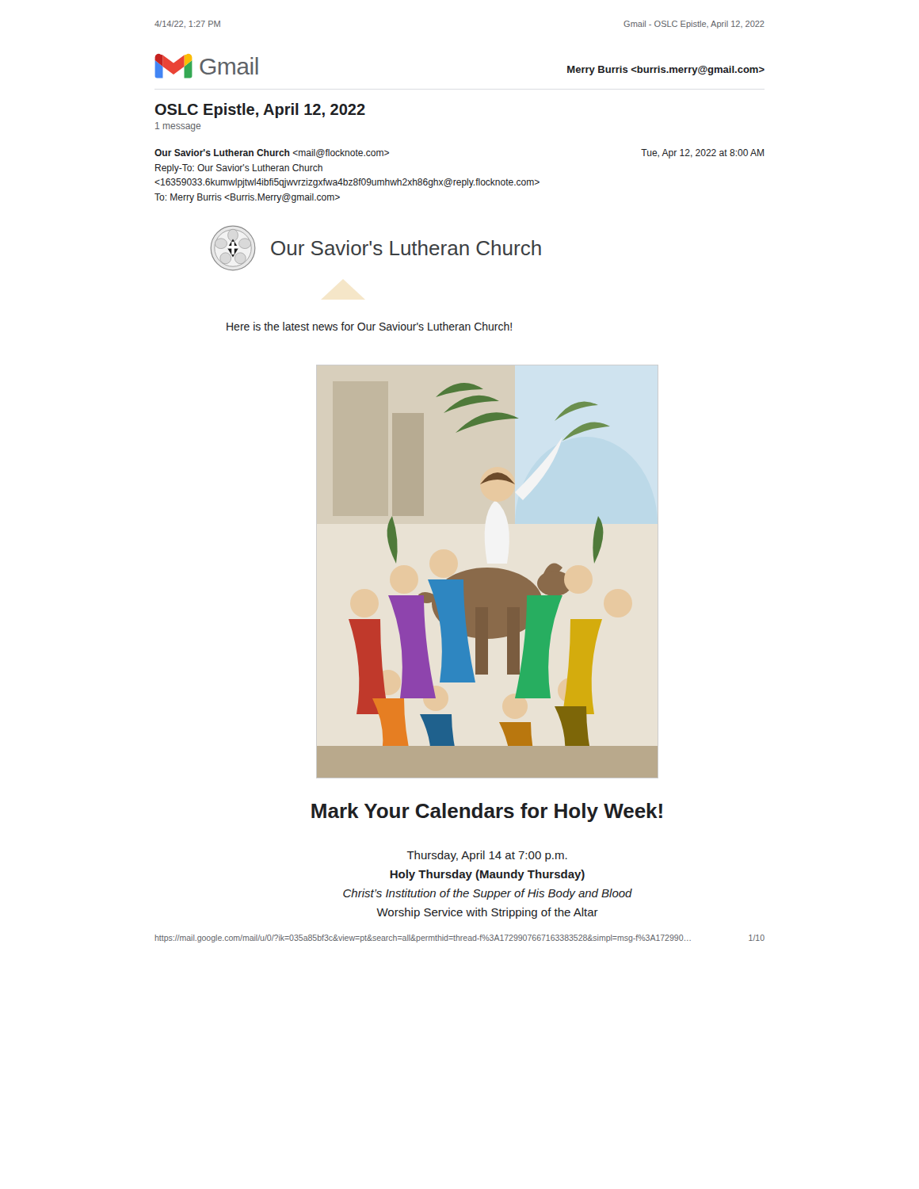4/14/22, 1:27 PM Gmail - OSLC Epistle, April 12, 2022
Gmail
Merry Burris <burris.merry@gmail.com>
OSLC Epistle, April 12, 2022
1 message
Tue, Apr 12, 2022 at 8:00 AM Our Savior's Lutheran Church <mail@flocknote.com>
Reply-To: Our Savior's Lutheran Church
<16359033.6kumwlpjtwl4ibfi5qjwvrzizgxfwa4bz8f09umhwh2xh86ghx@reply.flocknote.com>
To: Merry Burris <Burris.Merry@gmail.com>
Our Savior's Lutheran Church
Here is the latest news for Our Saviour's Lutheran Church!
Mark Your Calendars for Holy Week!
Thursday, April 14 at 7:00 p.m.
Holy Thursday (Maundy Thursday)
Christ’s Institution of the Supper of His Body and Blood
Worship Service with Stripping of the Altar
https://mail.google.com/mail/u/0/?ik=035a85bf3c&view=pt&search=all&permthid=thread-f%3A1729907667163383528&simpl=msg-f%3A172990… 1/10